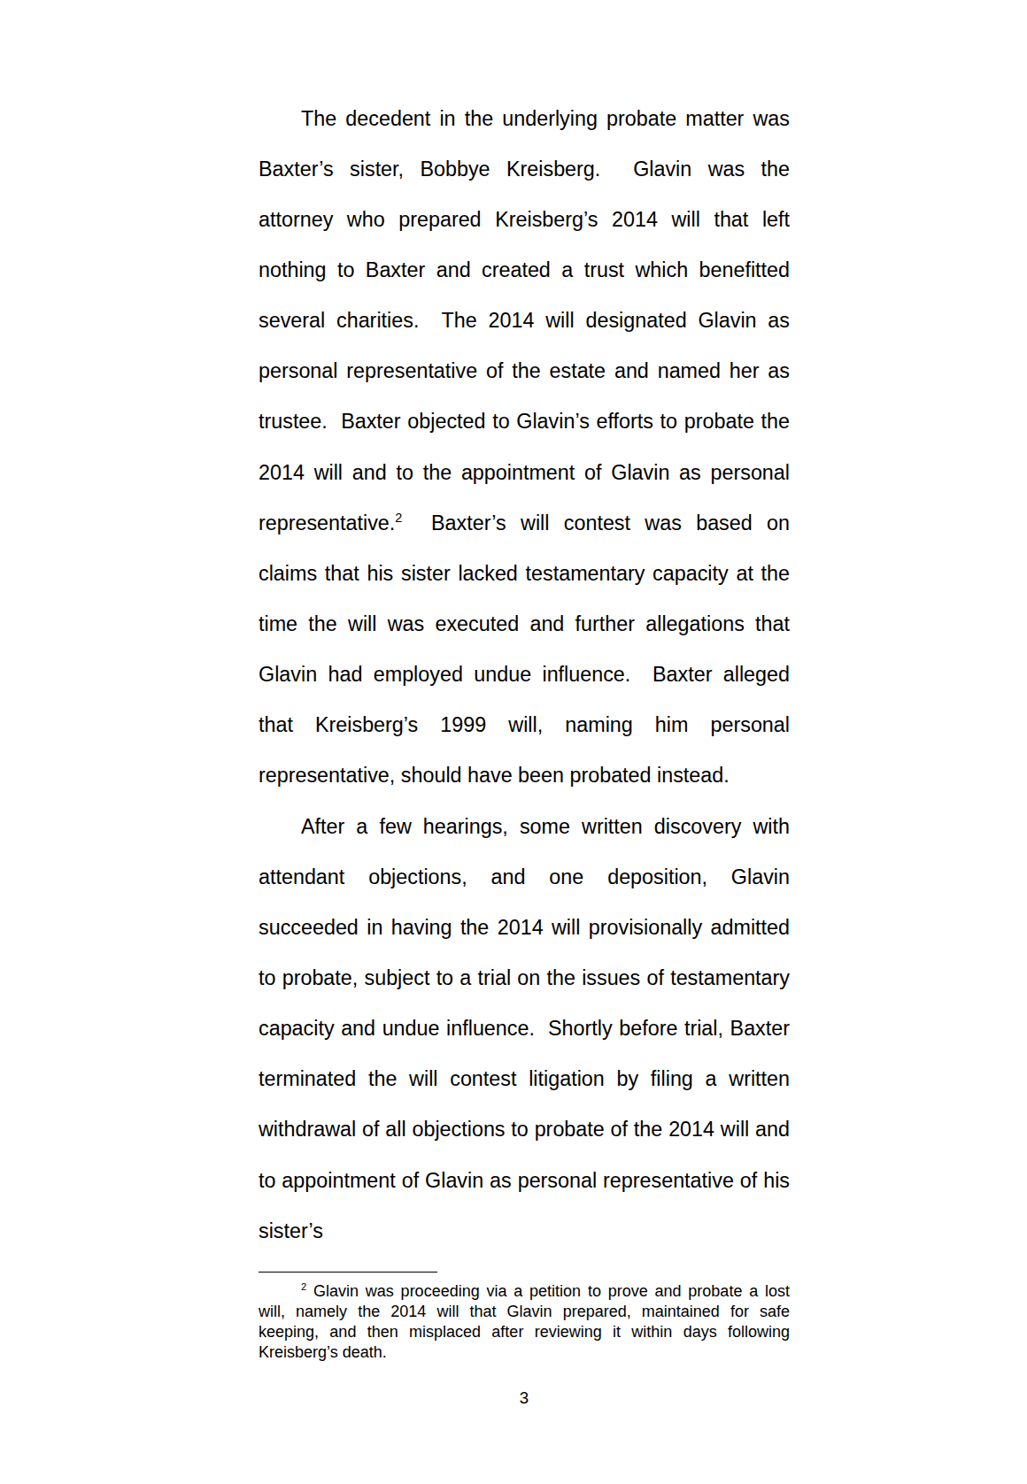The decedent in the underlying probate matter was Baxter’s sister, Bobbye Kreisberg. Glavin was the attorney who prepared Kreisberg’s 2014 will that left nothing to Baxter and created a trust which benefitted several charities. The 2014 will designated Glavin as personal representative of the estate and named her as trustee. Baxter objected to Glavin’s efforts to probate the 2014 will and to the appointment of Glavin as personal representative.2 Baxter’s will contest was based on claims that his sister lacked testamentary capacity at the time the will was executed and further allegations that Glavin had employed undue influence. Baxter alleged that Kreisberg’s 1999 will, naming him personal representative, should have been probated instead.
After a few hearings, some written discovery with attendant objections, and one deposition, Glavin succeeded in having the 2014 will provisionally admitted to probate, subject to a trial on the issues of testamentary capacity and undue influence. Shortly before trial, Baxter terminated the will contest litigation by filing a written withdrawal of all objections to probate of the 2014 will and to appointment of Glavin as personal representative of his sister’s
2 Glavin was proceeding via a petition to prove and probate a lost will, namely the 2014 will that Glavin prepared, maintained for safe keeping, and then misplaced after reviewing it within days following Kreisberg’s death.
3